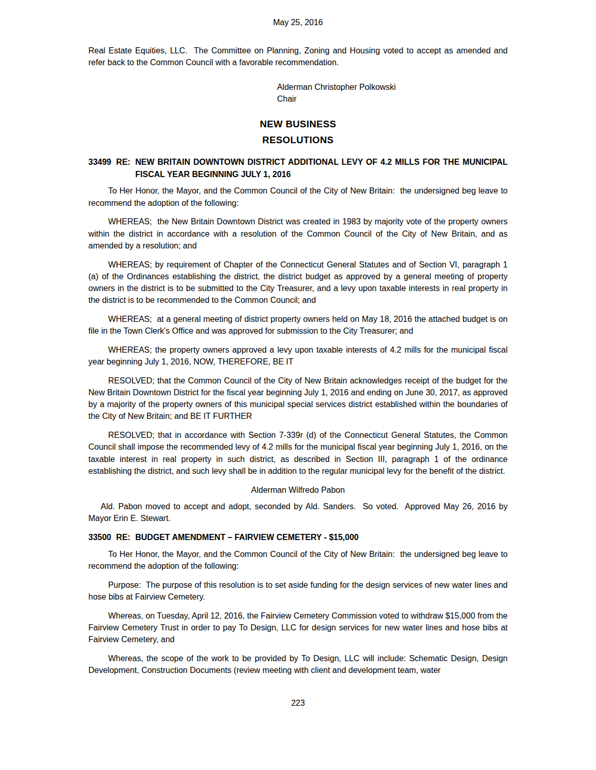May 25, 2016
Real Estate Equities, LLC. The Committee on Planning, Zoning and Housing voted to accept as amended and refer back to the Common Council with a favorable recommendation.
Alderman Christopher Polkowski
Chair
NEW BUSINESS
RESOLUTIONS
| 33499 | RE: | NEW BRITAIN DOWNTOWN DISTRICT ADDITIONAL LEVY OF 4.2 MILLS FOR THE MUNICIPAL FISCAL YEAR BEGINNING JULY 1, 2016 |
To Her Honor, the Mayor, and the Common Council of the City of New Britain: the undersigned beg leave to recommend the adoption of the following:
WHEREAS; the New Britain Downtown District was created in 1983 by majority vote of the property owners within the district in accordance with a resolution of the Common Council of the City of New Britain, and as amended by a resolution; and
WHEREAS; by requirement of Chapter of the Connecticut General Statutes and of Section VI, paragraph 1 (a) of the Ordinances establishing the district, the district budget as approved by a general meeting of property owners in the district is to be submitted to the City Treasurer, and a levy upon taxable interests in real property in the district is to be recommended to the Common Council; and
WHEREAS; at a general meeting of district property owners held on May 18, 2016 the attached budget is on file in the Town Clerk's Office and was approved for submission to the City Treasurer; and
WHEREAS; the property owners approved a levy upon taxable interests of 4.2 mills for the municipal fiscal year beginning July 1, 2016, NOW, THEREFORE, BE IT
RESOLVED; that the Common Council of the City of New Britain acknowledges receipt of the budget for the New Britain Downtown District for the fiscal year beginning July 1, 2016 and ending on June 30, 2017, as approved by a majority of the property owners of this municipal special services district established within the boundaries of the City of New Britain; and BE IT FURTHER
RESOLVED; that in accordance with Section 7-339r (d) of the Connecticut General Statutes, the Common Council shall impose the recommended levy of 4.2 mills for the municipal fiscal year beginning July 1, 2016, on the taxable interest in real property in such district, as described in Section III, paragraph 1 of the ordinance establishing the district, and such levy shall be in addition to the regular municipal levy for the benefit of the district.
Alderman Wilfredo Pabon
Ald. Pabon moved to accept and adopt, seconded by Ald. Sanders. So voted. Approved May 26, 2016 by Mayor Erin E. Stewart.
| 33500 | RE: | BUDGET AMENDMENT – FAIRVIEW CEMETERY - $15,000 |
To Her Honor, the Mayor, and the Common Council of the City of New Britain: the undersigned beg leave to recommend the adoption of the following:
Purpose: The purpose of this resolution is to set aside funding for the design services of new water lines and hose bibs at Fairview Cemetery.
Whereas, on Tuesday, April 12, 2016, the Fairview Cemetery Commission voted to withdraw $15,000 from the Fairview Cemetery Trust in order to pay To Design, LLC for design services for new water lines and hose bibs at Fairview Cemetery, and
Whereas, the scope of the work to be provided by To Design, LLC will include: Schematic Design, Design Development, Construction Documents (review meeting with client and development team, water
223